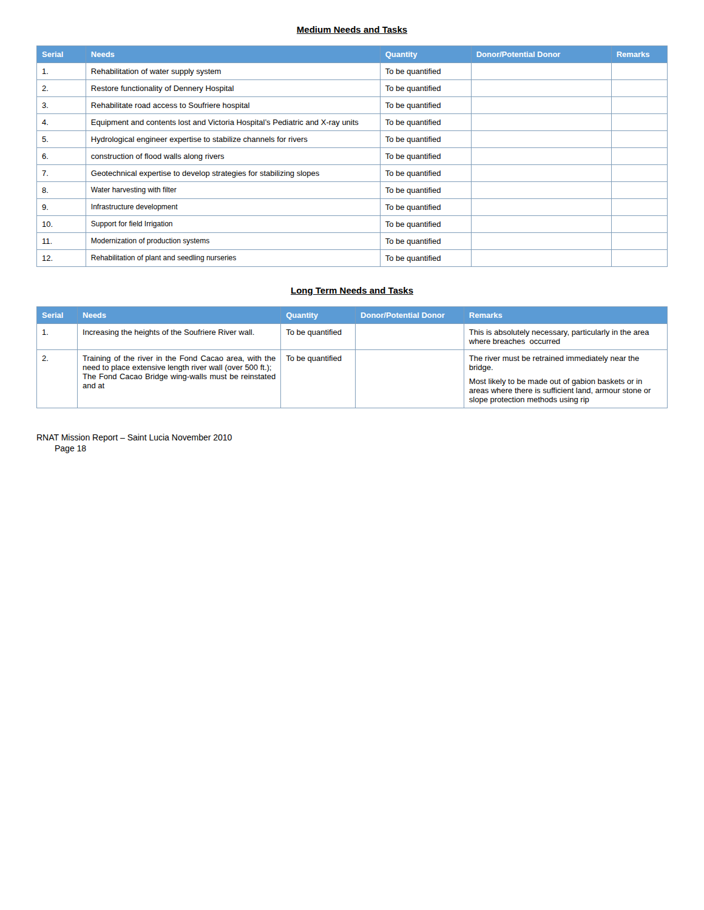Medium Needs and Tasks
| Serial | Needs | Quantity | Donor/Potential Donor | Remarks |
| --- | --- | --- | --- | --- |
| 1. | Rehabilitation of water supply system | To be quantified | | |
| 2. | Restore functionality of Dennery Hospital | To be quantified | | |
| 3. | Rehabilitate road access to Soufriere hospital | To be quantified | | |
| 4. | Equipment and contents lost and Victoria Hospital’s Pediatric and X-ray units | To be quantified | | |
| 5. | Hydrological engineer expertise to stabilize channels for rivers | To be quantified | | |
| 6. | construction of flood walls along rivers | To be quantified | | |
| 7. | Geotechnical expertise to develop strategies for stabilizing slopes | To be quantified | | |
| 8. | Water harvesting with filter | To be quantified | | |
| 9. | Infrastructure development | To be quantified | | |
| 10. | Support for field Irrigation | To be quantified | | |
| 11. | Modernization of production systems | To be quantified | | |
| 12. | Rehabilitation of plant and seedling nurseries | To be quantified | | |
Long Term Needs and Tasks
| Serial | Needs | Quantity | Donor/Potential Donor | Remarks |
| --- | --- | --- | --- | --- |
| 1. | Increasing the heights of the Soufriere River wall. | To be quantified | | This is absolutely necessary, particularly in the area where breaches occurred |
| 2. | Training of the river in the Fond Cacao area, with the need to place extensive length river wall (over 500 ft.); The Fond Cacao Bridge wing-walls must be reinstated and at | To be quantified | | The river must be retrained immediately near the bridge. Most likely to be made out of gabion baskets or in areas where there is sufficient land, armour stone or slope protection methods using rip |
RNAT Mission Report – Saint Lucia November 2010
Page 18